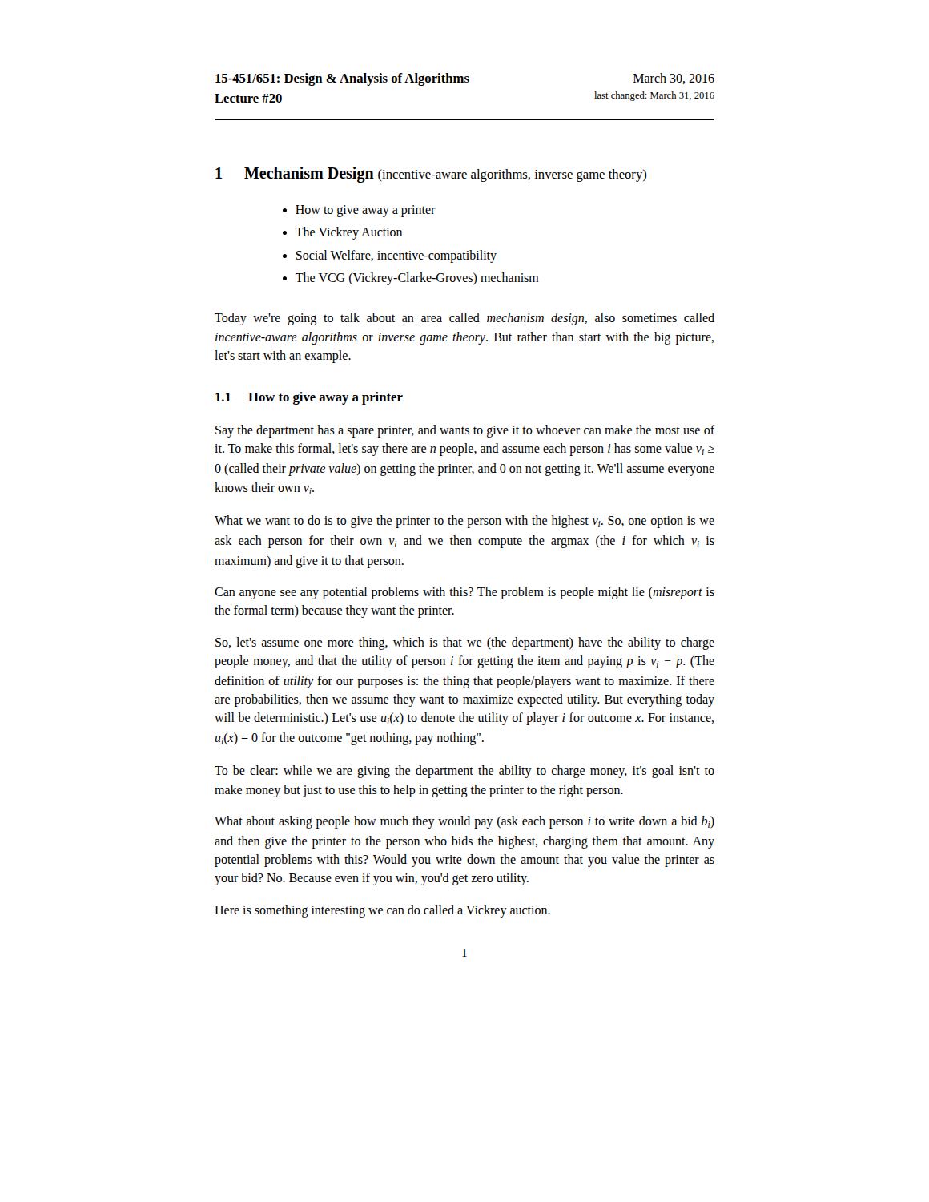15-451/651: Design & Analysis of Algorithms
Lecture #20
March 30, 2016
last changed: March 31, 2016
1 Mechanism Design (incentive-aware algorithms, inverse game theory)
How to give away a printer
The Vickrey Auction
Social Welfare, incentive-compatibility
The VCG (Vickrey-Clarke-Groves) mechanism
Today we're going to talk about an area called mechanism design, also sometimes called incentive-aware algorithms or inverse game theory. But rather than start with the big picture, let's start with an example.
1.1 How to give away a printer
Say the department has a spare printer, and wants to give it to whoever can make the most use of it. To make this formal, let's say there are n people, and assume each person i has some value vi ≥ 0 (called their private value) on getting the printer, and 0 on not getting it. We'll assume everyone knows their own vi.
What we want to do is to give the printer to the person with the highest vi. So, one option is we ask each person for their own vi and we then compute the argmax (the i for which vi is maximum) and give it to that person.
Can anyone see any potential problems with this? The problem is people might lie (misreport is the formal term) because they want the printer.
So, let's assume one more thing, which is that we (the department) have the ability to charge people money, and that the utility of person i for getting the item and paying p is vi − p. (The definition of utility for our purposes is: the thing that people/players want to maximize. If there are probabilities, then we assume they want to maximize expected utility. But everything today will be deterministic.) Let's use ui(x) to denote the utility of player i for outcome x. For instance, ui(x) = 0 for the outcome "get nothing, pay nothing".
To be clear: while we are giving the department the ability to charge money, it's goal isn't to make money but just to use this to help in getting the printer to the right person.
What about asking people how much they would pay (ask each person i to write down a bid bi) and then give the printer to the person who bids the highest, charging them that amount. Any potential problems with this? Would you write down the amount that you value the printer as your bid? No. Because even if you win, you'd get zero utility.
Here is something interesting we can do called a Vickrey auction.
1